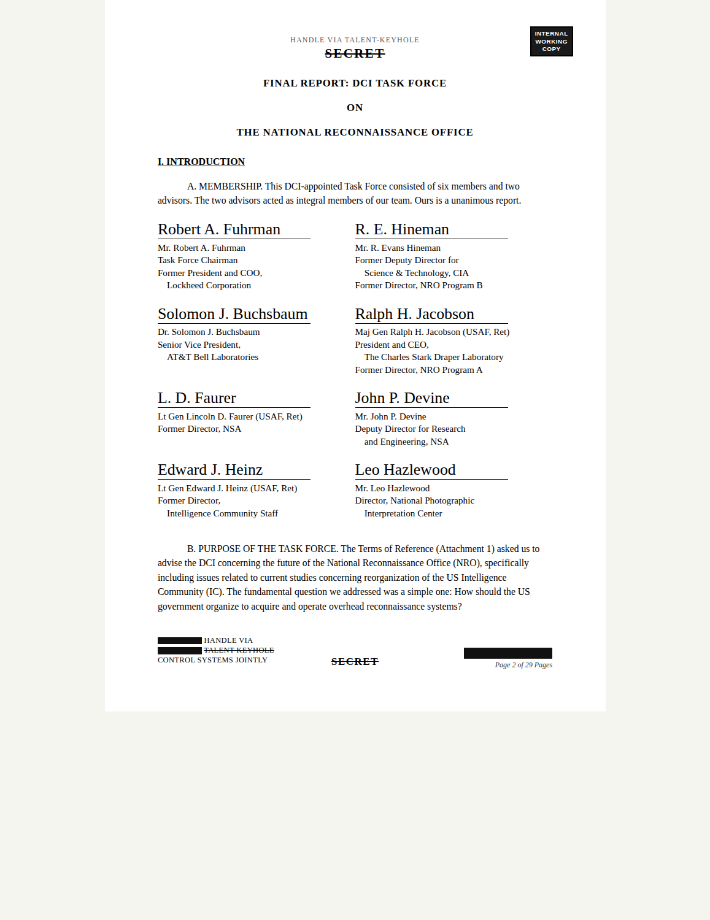HANDLE VIA TALENT-KEYHOLE
SECRET
INTERNAL
WORKING
COPY
FINAL REPORT: DCI TASK FORCE
ON
THE NATIONAL RECONNAISSANCE OFFICE
I. INTRODUCTION
A. MEMBERSHIP. This DCI-appointed Task Force consisted of six members and two advisors. The two advisors acted as integral members of our team. Ours is a unanimous report.
| Robert A. Fuhrman Mr. Robert A. Fuhrman Task Force Chairman Former President and COO, Lockheed Corporation | R. E. Hineman Mr. R. Evans Hineman Former Deputy Director for Science & Technology, CIA Former Director, NRO Program B |
| Solomon J. Buchsbaum Dr. Solomon J. Buchsbaum Senior Vice President, AT&T Bell Laboratories | Ralph H. Jacobson Maj Gen Ralph H. Jacobson (USAF, Ret) President and CEO, The Charles Stark Draper Laboratory Former Director, NRO Program A |
| L. D. Faurer Lt Gen Lincoln D. Faurer (USAF, Ret) Former Director, NSA | John P. Devine Mr. John P. Devine Deputy Director for Research and Engineering, NSA |
| Edward J. Heinz Lt Gen Edward J. Heinz (USAF, Ret) Former Director, Intelligence Community Staff | Leo Hazlewood Mr. Leo Hazlewood Director, National Photographic Interpretation Center |
B. PURPOSE OF THE TASK FORCE. The Terms of Reference (Attachment 1) asked us to advise the DCI concerning the future of the National Reconnaissance Office (NRO), specifically including issues related to current studies concerning reorganization of the US Intelligence Community (IC). The fundamental question we addressed was a simple one: How should the US government organize to acquire and operate overhead reconnaissance systems?
HANDLE VIA
TALENT-KEYHOLE
CONTROL SYSTEMS JOINTLY
SECRET
Page 2 of 29 Pages